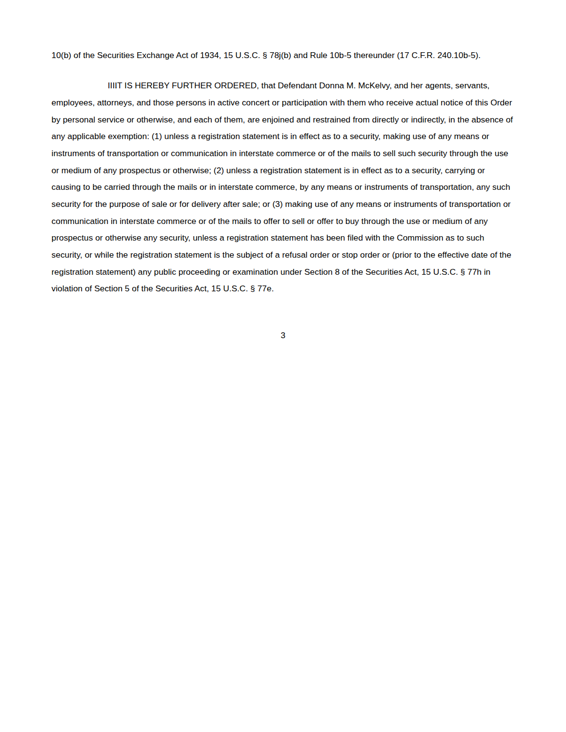10(b) of the Securities Exchange Act of 1934, 15 U.S.C. § 78j(b) and Rule 10b-5 thereunder (17 C.F.R. 240.10b-5).
III. IT IS HEREBY FURTHER ORDERED, that Defendant Donna M. McKelvy, and her agents, servants, employees, attorneys, and those persons in active concert or participation with them who receive actual notice of this Order by personal service or otherwise, and each of them, are enjoined and restrained from directly or indirectly, in the absence of any applicable exemption: (1) unless a registration statement is in effect as to a security, making use of any means or instruments of transportation or communication in interstate commerce or of the mails to sell such security through the use or medium of any prospectus or otherwise; (2) unless a registration statement is in effect as to a security, carrying or causing to be carried through the mails or in interstate commerce, by any means or instruments of transportation, any such security for the purpose of sale or for delivery after sale; or (3) making use of any means or instruments of transportation or communication in interstate commerce or of the mails to offer to sell or offer to buy through the use or medium of any prospectus or otherwise any security, unless a registration statement has been filed with the Commission as to such security, or while the registration statement is the subject of a refusal order or stop order or (prior to the effective date of the registration statement) any public proceeding or examination under Section 8 of the Securities Act, 15 U.S.C. § 77h in violation of Section 5 of the Securities Act, 15 U.S.C. § 77e.
3